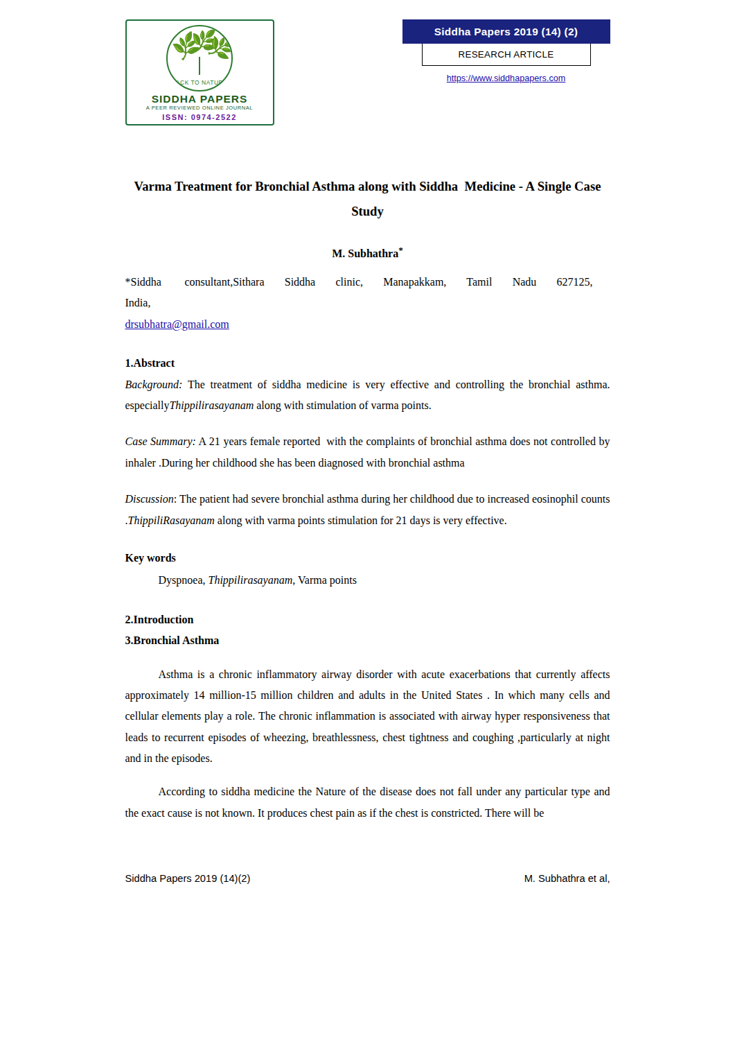🌿 🌿 🌿 BACK TO NATURE
SIDDHA PAPERS
A PEER REVIEWED ONLINE JOURNAL
ISSN: 0974-2522
Siddha Papers 2019 (14) (2)
RESEARCH ARTICLE
https://www.siddhapapers.com
Varma Treatment for Bronchial Asthma along with Siddha Medicine - A Single Case Study
M. Subhathra*
*Siddha consultant,Sithara Siddha clinic, Manapakkam, Tamil Nadu 627125, India,
drsubhatra@gmail.com
1.Abstract
Background: The treatment of siddha medicine is very effective and controlling the bronchial asthma. especiallyThippilirasayanam along with stimulation of varma points.
Case Summary: A 21 years female reported with the complaints of bronchial asthma does not controlled by inhaler .During her childhood she has been diagnosed with bronchial asthma
Discussion: The patient had severe bronchial asthma during her childhood due to increased eosinophil counts .ThippiliRasayanam along with varma points stimulation for 21 days is very effective.
Key words
Dyspnoea, Thippilirasayanam, Varma points
2.Introduction
3.Bronchial Asthma
Asthma is a chronic inflammatory airway disorder with acute exacerbations that currently affects approximately 14 million-15 million children and adults in the United States . In which many cells and cellular elements play a role. The chronic inflammation is associated with airway hyper responsiveness that leads to recurrent episodes of wheezing, breathlessness, chest tightness and coughing ,particularly at night and in the episodes.
According to siddha medicine the Nature of the disease does not fall under any particular type and the exact cause is not known. It produces chest pain as if the chest is constricted. There will be
Siddha Papers 2019 (14)(2)
M. Subhathra et al,